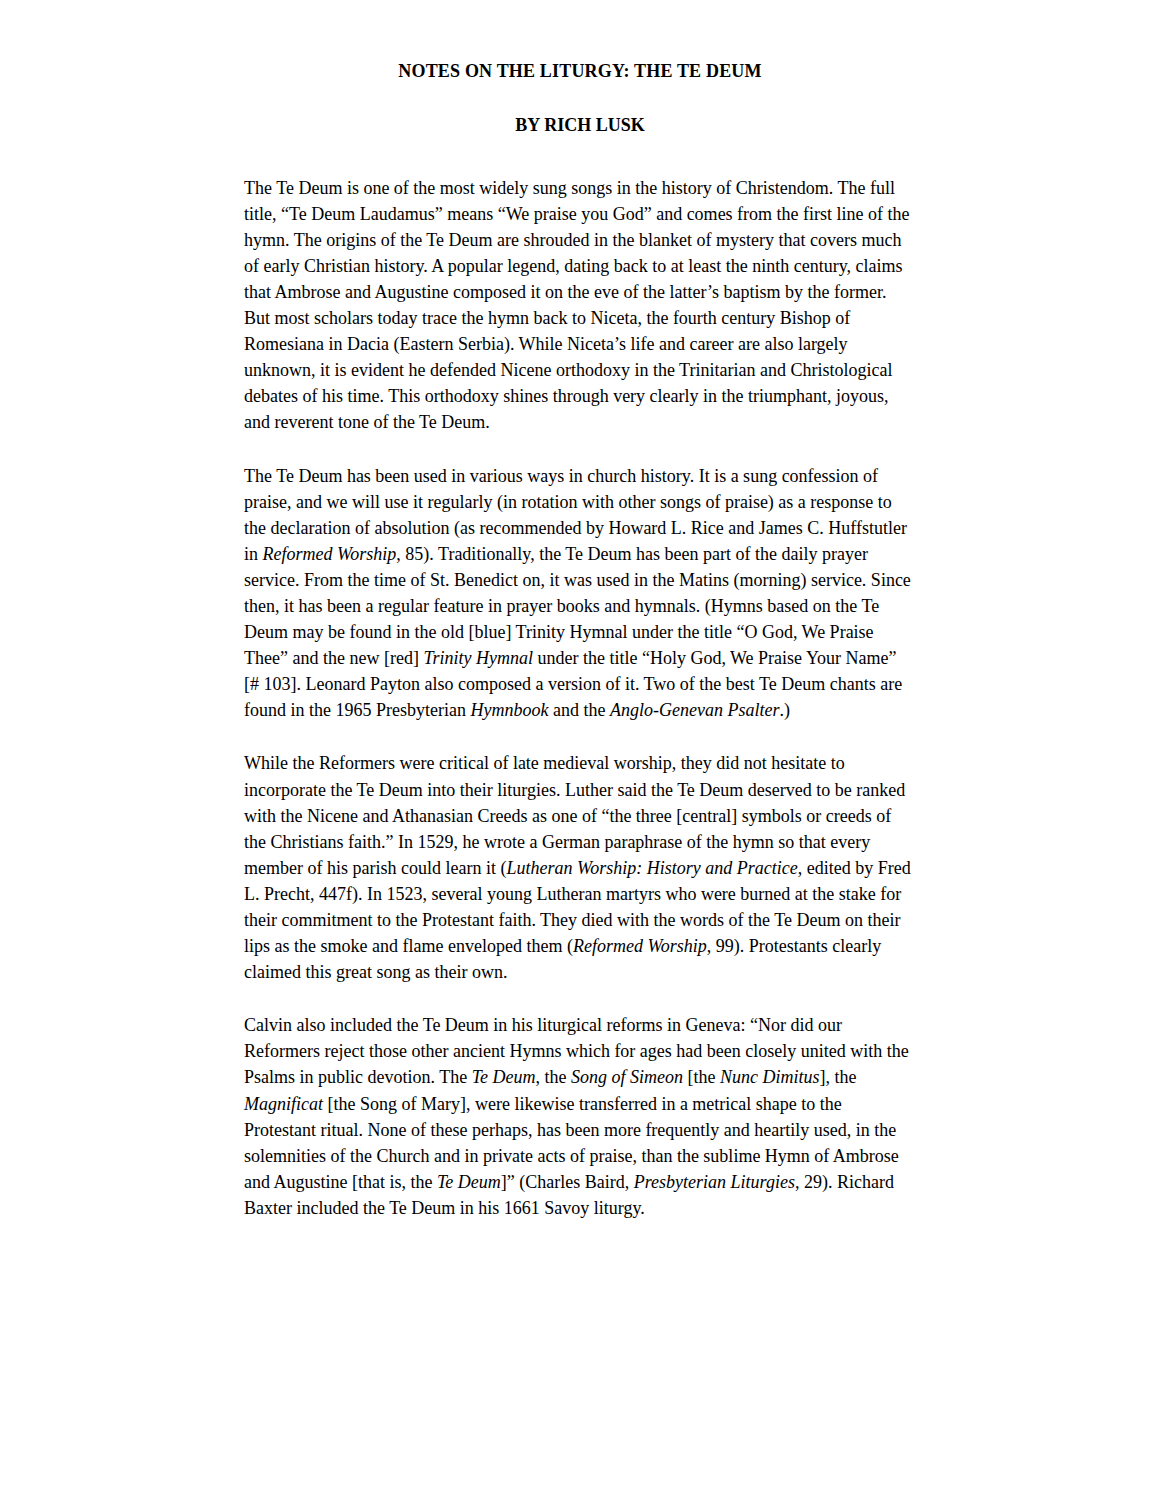Notes on the Liturgy: The Te Deum
by Rich Lusk
The Te Deum is one of the most widely sung songs in the history of Christendom. The full title, “Te Deum Laudamus” means “We praise you God” and comes from the first line of the hymn. The origins of the Te Deum are shrouded in the blanket of mystery that covers much of early Christian history. A popular legend, dating back to at least the ninth century, claims that Ambrose and Augustine composed it on the eve of the latter’s baptism by the former. But most scholars today trace the hymn back to Niceta, the fourth century Bishop of Romesiana in Dacia (Eastern Serbia). While Niceta’s life and career are also largely unknown, it is evident he defended Nicene orthodoxy in the Trinitarian and Christological debates of his time. This orthodoxy shines through very clearly in the triumphant, joyous, and reverent tone of the Te Deum.
The Te Deum has been used in various ways in church history. It is a sung confession of praise, and we will use it regularly (in rotation with other songs of praise) as a response to the declaration of absolution (as recommended by Howard L. Rice and James C. Huffstutler in Reformed Worship, 85). Traditionally, the Te Deum has been part of the daily prayer service. From the time of St. Benedict on, it was used in the Matins (morning) service. Since then, it has been a regular feature in prayer books and hymnals. (Hymns based on the Te Deum may be found in the old [blue] Trinity Hymnal under the title “O God, We Praise Thee” and the new [red] Trinity Hymnal under the title “Holy God, We Praise Your Name” [# 103]. Leonard Payton also composed a version of it. Two of the best Te Deum chants are found in the 1965 Presbyterian Hymnbook and the Anglo-Genevan Psalter.)
While the Reformers were critical of late medieval worship, they did not hesitate to incorporate the Te Deum into their liturgies. Luther said the Te Deum deserved to be ranked with the Nicene and Athanasian Creeds as one of “the three [central] symbols or creeds of the Christians faith.” In 1529, he wrote a German paraphrase of the hymn so that every member of his parish could learn it (Lutheran Worship: History and Practice, edited by Fred L. Precht, 447f). In 1523, several young Lutheran martyrs who were burned at the stake for their commitment to the Protestant faith. They died with the words of the Te Deum on their lips as the smoke and flame enveloped them (Reformed Worship, 99). Protestants clearly claimed this great song as their own.
Calvin also included the Te Deum in his liturgical reforms in Geneva: “Nor did our Reformers reject those other ancient Hymns which for ages had been closely united with the Psalms in public devotion. The Te Deum, the Song of Simeon [the Nunc Dimitus], the Magnificat [the Song of Mary], were likewise transferred in a metrical shape to the Protestant ritual. None of these perhaps, has been more frequently and heartily used, in the solemnities of the Church and in private acts of praise, than the sublime Hymn of Ambrose and Augustine [that is, the Te Deum]” (Charles Baird, Presbyterian Liturgies, 29). Richard Baxter included the Te Deum in his 1661 Savoy liturgy.